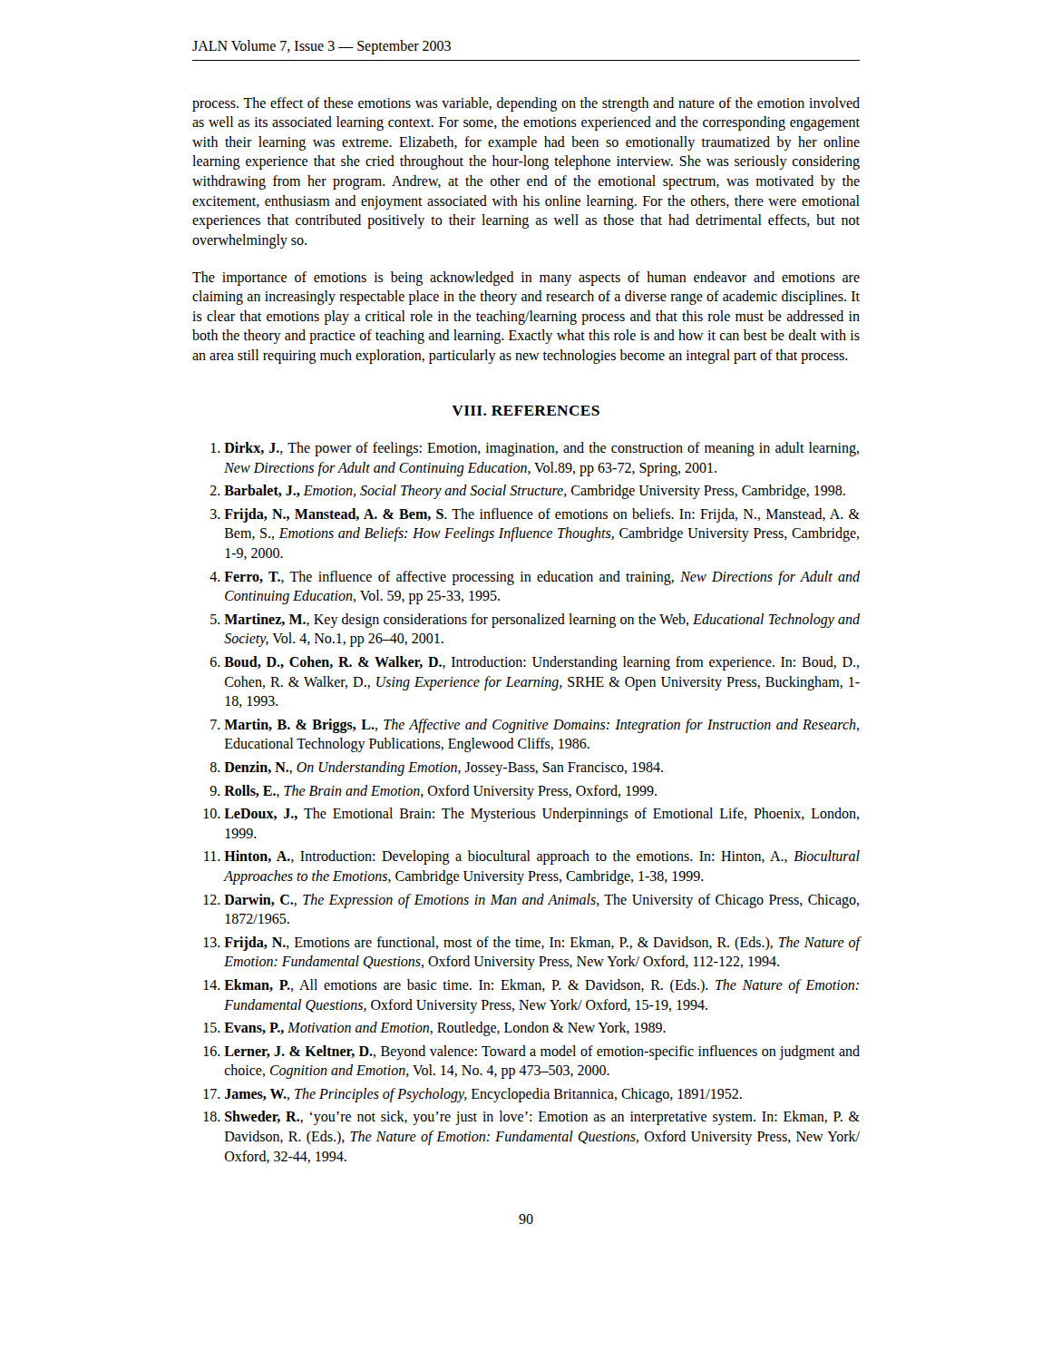JALN Volume 7, Issue 3 — September 2003
process. The effect of these emotions was variable, depending on the strength and nature of the emotion involved as well as its associated learning context. For some, the emotions experienced and the corresponding engagement with their learning was extreme. Elizabeth, for example had been so emotionally traumatized by her online learning experience that she cried throughout the hour-long telephone interview. She was seriously considering withdrawing from her program. Andrew, at the other end of the emotional spectrum, was motivated by the excitement, enthusiasm and enjoyment associated with his online learning. For the others, there were emotional experiences that contributed positively to their learning as well as those that had detrimental effects, but not overwhelmingly so.
The importance of emotions is being acknowledged in many aspects of human endeavor and emotions are claiming an increasingly respectable place in the theory and research of a diverse range of academic disciplines. It is clear that emotions play a critical role in the teaching/learning process and that this role must be addressed in both the theory and practice of teaching and learning. Exactly what this role is and how it can best be dealt with is an area still requiring much exploration, particularly as new technologies become an integral part of that process.
VIII. REFERENCES
Dirkx, J., The power of feelings: Emotion, imagination, and the construction of meaning in adult learning, New Directions for Adult and Continuing Education, Vol.89, pp 63-72, Spring, 2001.
Barbalet, J., Emotion, Social Theory and Social Structure, Cambridge University Press, Cambridge, 1998.
Frijda, N., Manstead, A. & Bem, S. The influence of emotions on beliefs. In: Frijda, N., Manstead, A. & Bem, S., Emotions and Beliefs: How Feelings Influence Thoughts, Cambridge University Press, Cambridge, 1-9, 2000.
Ferro, T., The influence of affective processing in education and training, New Directions for Adult and Continuing Education, Vol. 59, pp 25-33, 1995.
Martinez, M., Key design considerations for personalized learning on the Web, Educational Technology and Society, Vol. 4, No.1, pp 26–40, 2001.
Boud, D., Cohen, R. & Walker, D., Introduction: Understanding learning from experience. In: Boud, D., Cohen, R. & Walker, D., Using Experience for Learning, SRHE & Open University Press, Buckingham, 1-18, 1993.
Martin, B. & Briggs, L., The Affective and Cognitive Domains: Integration for Instruction and Research, Educational Technology Publications, Englewood Cliffs, 1986.
Denzin, N., On Understanding Emotion, Jossey-Bass, San Francisco, 1984.
Rolls, E., The Brain and Emotion, Oxford University Press, Oxford, 1999.
LeDoux, J., The Emotional Brain: The Mysterious Underpinnings of Emotional Life, Phoenix, London, 1999.
Hinton, A., Introduction: Developing a biocultural approach to the emotions. In: Hinton, A., Biocultural Approaches to the Emotions, Cambridge University Press, Cambridge, 1-38, 1999.
Darwin, C., The Expression of Emotions in Man and Animals, The University of Chicago Press, Chicago, 1872/1965.
Frijda, N., Emotions are functional, most of the time, In: Ekman, P., & Davidson, R. (Eds.), The Nature of Emotion: Fundamental Questions, Oxford University Press, New York/ Oxford, 112-122, 1994.
Ekman, P., All emotions are basic time. In: Ekman, P. & Davidson, R. (Eds.). The Nature of Emotion: Fundamental Questions, Oxford University Press, New York/ Oxford, 15-19, 1994.
Evans, P., Motivation and Emotion, Routledge, London & New York, 1989.
Lerner, J. & Keltner, D., Beyond valence: Toward a model of emotion-specific influences on judgment and choice, Cognition and Emotion, Vol. 14, No. 4, pp 473–503, 2000.
James, W., The Principles of Psychology, Encyclopedia Britannica, Chicago, 1891/1952.
Shweder, R., ‘you’re not sick, you’re just in love’: Emotion as an interpretative system. In: Ekman, P. & Davidson, R. (Eds.), The Nature of Emotion: Fundamental Questions, Oxford University Press, New York/ Oxford, 32-44, 1994.
90